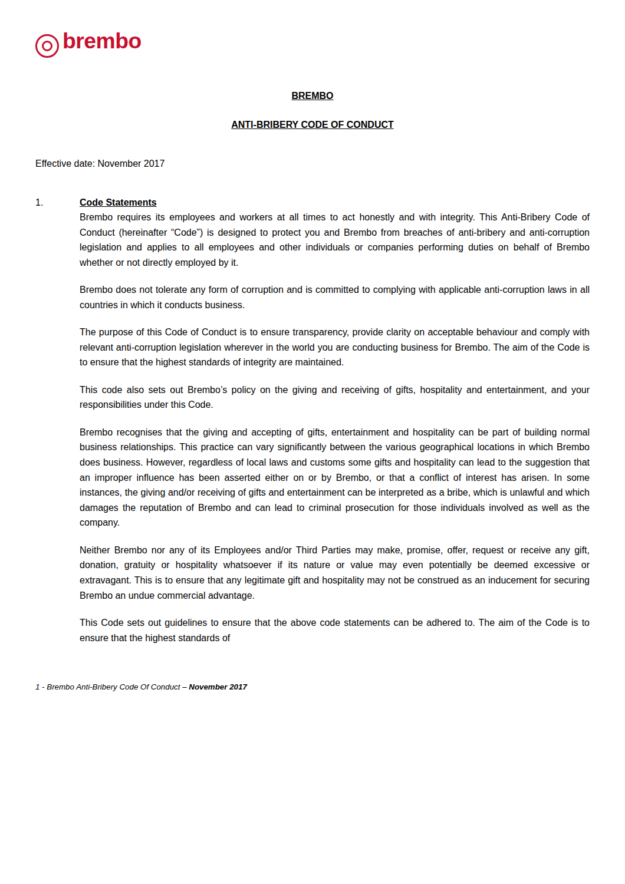brembo
BREMBOANTI-BRIBERY CODE OF CONDUCT
Effective date: November 2017
1. Code Statements
Brembo requires its employees and workers at all times to act honestly and with integrity. This Anti-Bribery Code of Conduct (hereinafter “Code”) is designed to protect you and Brembo from breaches of anti-bribery and anti-corruption legislation and applies to all employees and other individuals or companies performing duties on behalf of Brembo whether or not directly employed by it.
Brembo does not tolerate any form of corruption and is committed to complying with applicable anti-corruption laws in all countries in which it conducts business.
The purpose of this Code of Conduct is to ensure transparency, provide clarity on acceptable behaviour and comply with relevant anti-corruption legislation wherever in the world you are conducting business for Brembo. The aim of the Code is to ensure that the highest standards of integrity are maintained.
This code also sets out Brembo’s policy on the giving and receiving of gifts, hospitality and entertainment, and your responsibilities under this Code.
Brembo recognises that the giving and accepting of gifts, entertainment and hospitality can be part of building normal business relationships. This practice can vary significantly between the various geographical locations in which Brembo does business. However, regardless of local laws and customs some gifts and hospitality can lead to the suggestion that an improper influence has been asserted either on or by Brembo, or that a conflict of interest has arisen. In some instances, the giving and/or receiving of gifts and entertainment can be interpreted as a bribe, which is unlawful and which damages the reputation of Brembo and can lead to criminal prosecution for those individuals involved as well as the company.
Neither Brembo nor any of its Employees and/or Third Parties may make, promise, offer, request or receive any gift, donation, gratuity or hospitality whatsoever if its nature or value may even potentially be deemed excessive or extravagant. This is to ensure that any legitimate gift and hospitality may not be construed as an inducement for securing Brembo an undue commercial advantage.
This Code sets out guidelines to ensure that the above code statements can be adhered to. The aim of the Code is to ensure that the highest standards of
1 - Brembo Anti-Bribery Code Of Conduct – November 2017